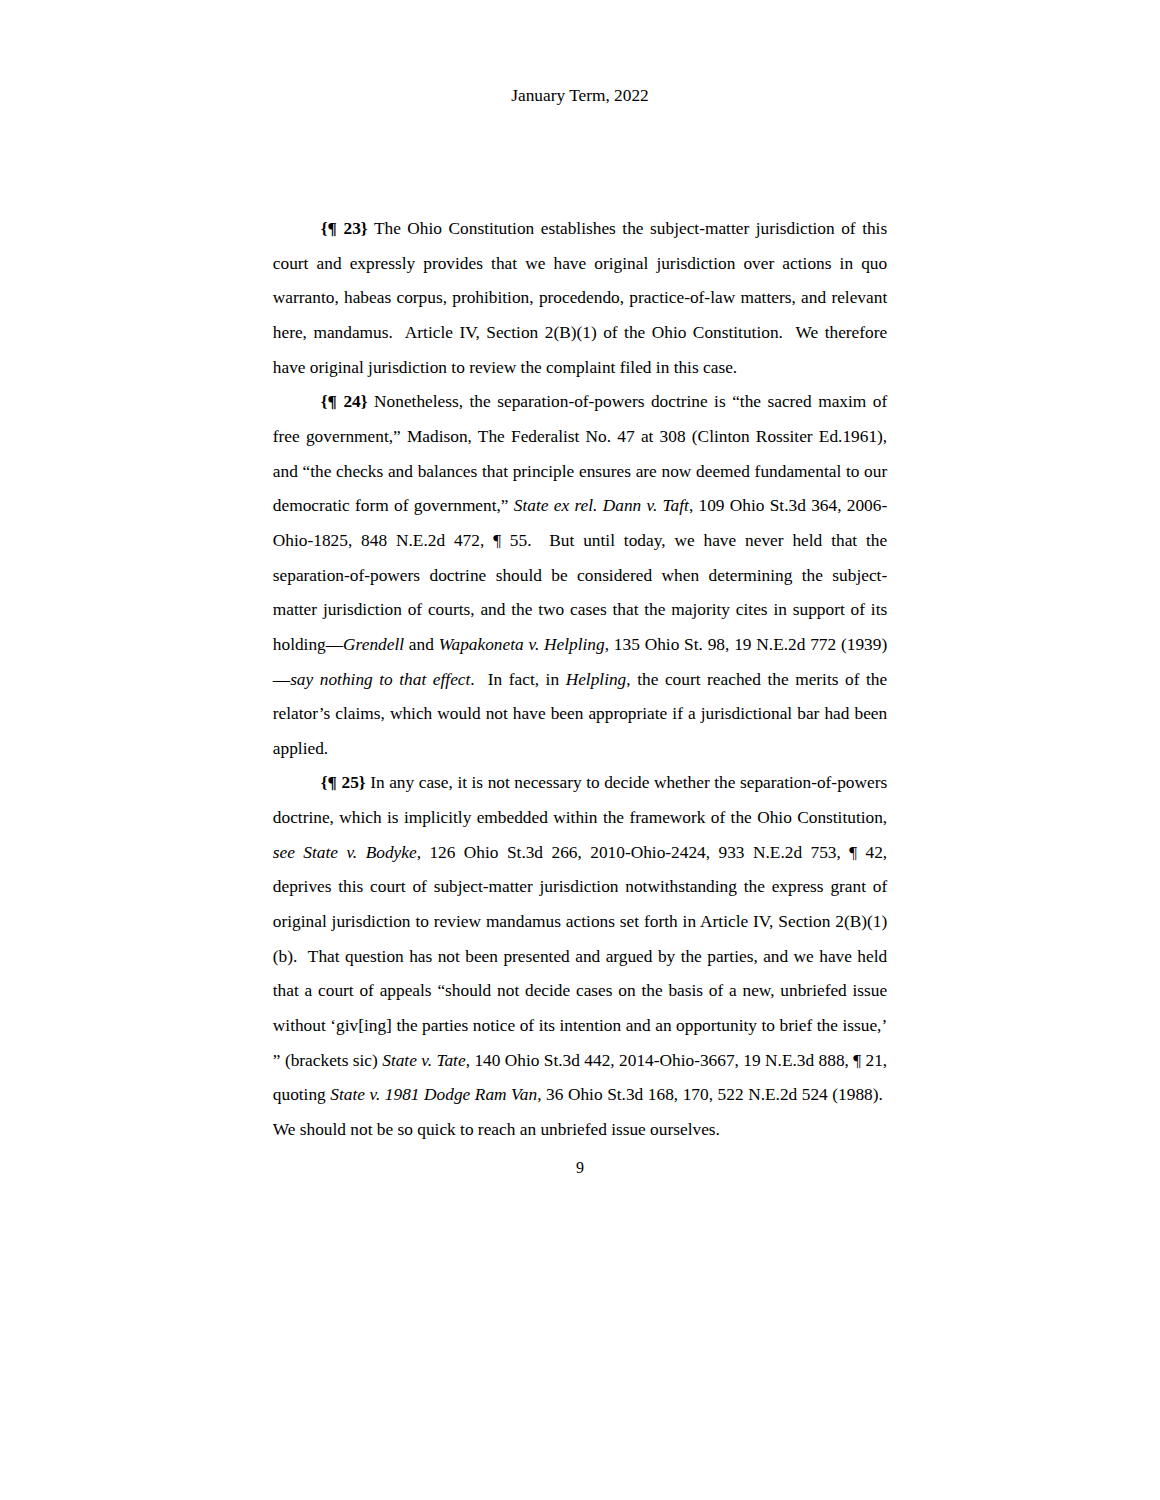January Term, 2022
{¶ 23} The Ohio Constitution establishes the subject-matter jurisdiction of this court and expressly provides that we have original jurisdiction over actions in quo warranto, habeas corpus, prohibition, procedendo, practice-of-law matters, and relevant here, mandamus. Article IV, Section 2(B)(1) of the Ohio Constitution. We therefore have original jurisdiction to review the complaint filed in this case.
{¶ 24} Nonetheless, the separation-of-powers doctrine is “the sacred maxim of free government,” Madison, The Federalist No. 47 at 308 (Clinton Rossiter Ed.1961), and “the checks and balances that principle ensures are now deemed fundamental to our democratic form of government,” State ex rel. Dann v. Taft, 109 Ohio St.3d 364, 2006-Ohio-1825, 848 N.E.2d 472, ¶ 55. But until today, we have never held that the separation-of-powers doctrine should be considered when determining the subject-matter jurisdiction of courts, and the two cases that the majority cites in support of its holding—Grendell and Wapakoneta v. Helpling, 135 Ohio St. 98, 19 N.E.2d 772 (1939)—say nothing to that effect. In fact, in Helpling, the court reached the merits of the relator’s claims, which would not have been appropriate if a jurisdictional bar had been applied.
{¶ 25} In any case, it is not necessary to decide whether the separation-of-powers doctrine, which is implicitly embedded within the framework of the Ohio Constitution, see State v. Bodyke, 126 Ohio St.3d 266, 2010-Ohio-2424, 933 N.E.2d 753, ¶ 42, deprives this court of subject-matter jurisdiction notwithstanding the express grant of original jurisdiction to review mandamus actions set forth in Article IV, Section 2(B)(1)(b). That question has not been presented and argued by the parties, and we have held that a court of appeals “should not decide cases on the basis of a new, unbriefed issue without ‘giv[ing] the parties notice of its intention and an opportunity to brief the issue,’ ” (brackets sic) State v. Tate, 140 Ohio St.3d 442, 2014-Ohio-3667, 19 N.E.3d 888, ¶ 21, quoting State v. 1981 Dodge Ram Van, 36 Ohio St.3d 168, 170, 522 N.E.2d 524 (1988). We should not be so quick to reach an unbriefed issue ourselves.
9